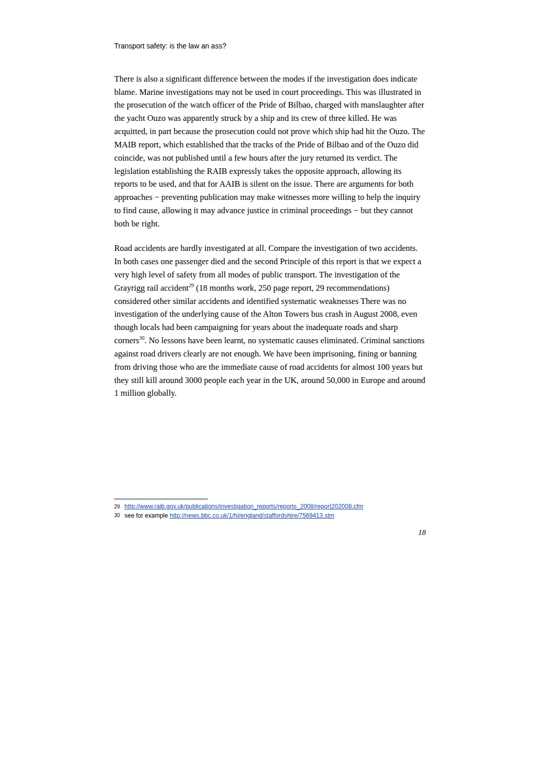Transport safety: is the law an ass?
There is also a significant difference between the modes if the investigation does indicate blame. Marine investigations may not be used in court proceedings. This was illustrated in the prosecution of the watch officer of the Pride of Bilbao, charged with manslaughter after the yacht Ouzo was apparently struck by a ship and its crew of three killed. He was acquitted, in part because the prosecution could not prove which ship had hit the Ouzo. The MAIB report, which established that the tracks of the Pride of Bilbao and of the Ouzo did coincide, was not published until a few hours after the jury returned its verdict. The legislation establishing the RAIB expressly takes the opposite approach, allowing its reports to be used, and that for AAIB is silent on the issue. There are arguments for both approaches − preventing publication may make witnesses more willing to help the inquiry to find cause, allowing it may advance justice in criminal proceedings − but they cannot both be right.
Road accidents are hardly investigated at all. Compare the investigation of two accidents. In both cases one passenger died and the second Principle of this report is that we expect a very high level of safety from all modes of public transport. The investigation of the Grayrigg rail accident29 (18 months work, 250 page report, 29 recommendations) considered other similar accidents and identified systematic weaknesses There was no investigation of the underlying cause of the Alton Towers bus crash in August 2008, even though locals had been campaigning for years about the inadequate roads and sharp corners30. No lessons have been learnt, no systematic causes eliminated. Criminal sanctions against road drivers clearly are not enough. We have been imprisoning, fining or banning from driving those who are the immediate cause of road accidents for almost 100 years but they still kill around 3000 people each year in the UK, around 50,000 in Europe and around 1 million globally.
29 http://www.raib.gov.uk/publications/investigation_reports/reports_2008/report202008.cfm
30 see for example http://news.bbc.co.uk/1/hi/england/staffordshire/7569413.stm
18